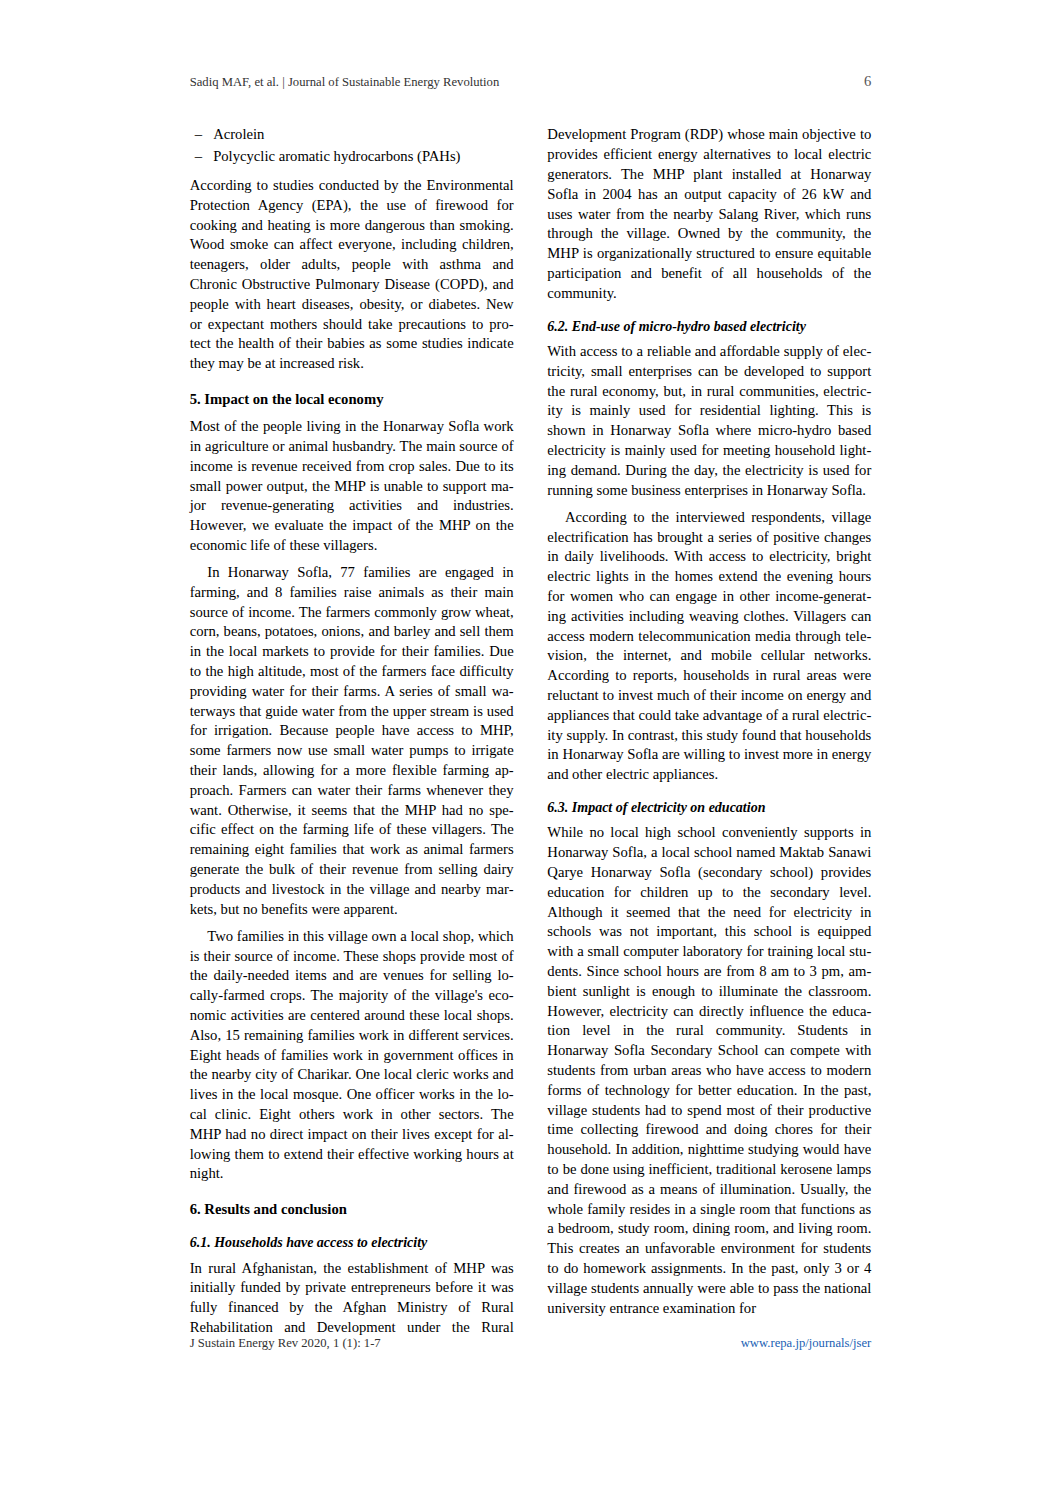Sadiq MAF, et al. | Journal of Sustainable Energy Revolution
6
Acrolein
Polycyclic aromatic hydrocarbons (PAHs)
According to studies conducted by the Environmental Protection Agency (EPA), the use of firewood for cooking and heating is more dangerous than smoking. Wood smoke can affect everyone, including children, teenagers, older adults, people with asthma and Chronic Obstructive Pulmonary Disease (COPD), and people with heart diseases, obesity, or diabetes. New or expectant mothers should take precautions to protect the health of their babies as some studies indicate they may be at increased risk.
5. Impact on the local economy
Most of the people living in the Honarway Sofla work in agriculture or animal husbandry. The main source of income is revenue received from crop sales. Due to its small power output, the MHP is unable to support major revenue-generating activities and industries. However, we evaluate the impact of the MHP on the economic life of these villagers.
In Honarway Sofla, 77 families are engaged in farming, and 8 families raise animals as their main source of income. The farmers commonly grow wheat, corn, beans, potatoes, onions, and barley and sell them in the local markets to provide for their families. Due to the high altitude, most of the farmers face difficulty providing water for their farms. A series of small waterways that guide water from the upper stream is used for irrigation. Because people have access to MHP, some farmers now use small water pumps to irrigate their lands, allowing for a more flexible farming approach. Farmers can water their farms whenever they want. Otherwise, it seems that the MHP had no specific effect on the farming life of these villagers. The remaining eight families that work as animal farmers generate the bulk of their revenue from selling dairy products and livestock in the village and nearby markets, but no benefits were apparent.
Two families in this village own a local shop, which is their source of income. These shops provide most of the daily-needed items and are venues for selling locally-farmed crops. The majority of the village's economic activities are centered around these local shops. Also, 15 remaining families work in different services. Eight heads of families work in government offices in the nearby city of Charikar. One local cleric works and lives in the local mosque. One officer works in the local clinic. Eight others work in other sectors. The MHP had no direct impact on their lives except for allowing them to extend their effective working hours at night.
6. Results and conclusion
6.1. Households have access to electricity
In rural Afghanistan, the establishment of MHP was initially funded by private entrepreneurs before it was fully financed by the Afghan Ministry of Rural Rehabilitation and Development under the Rural Development Program (RDP) whose main objective to provides efficient energy alternatives to local electric generators. The MHP plant installed at Honarway Sofla in 2004 has an output capacity of 26 kW and uses water from the nearby Salang River, which runs through the village. Owned by the community, the MHP is organizationally structured to ensure equitable participation and benefit of all households of the community.
6.2. End-use of micro-hydro based electricity
With access to a reliable and affordable supply of electricity, small enterprises can be developed to support the rural economy, but, in rural communities, electricity is mainly used for residential lighting. This is shown in Honarway Sofla where micro-hydro based electricity is mainly used for meeting household lighting demand. During the day, the electricity is used for running some business enterprises in Honarway Sofla.
According to the interviewed respondents, village electrification has brought a series of positive changes in daily livelihoods. With access to electricity, bright electric lights in the homes extend the evening hours for women who can engage in other income-generating activities including weaving clothes. Villagers can access modern telecommunication media through television, the internet, and mobile cellular networks. According to reports, households in rural areas were reluctant to invest much of their income on energy and appliances that could take advantage of a rural electricity supply. In contrast, this study found that households in Honarway Sofla are willing to invest more in energy and other electric appliances.
6.3. Impact of electricity on education
While no local high school conveniently supports in Honarway Sofla, a local school named Maktab Sanawi Qarye Honarway Sofla (secondary school) provides education for children up to the secondary level. Although it seemed that the need for electricity in schools was not important, this school is equipped with a small computer laboratory for training local students. Since school hours are from 8 am to 3 pm, ambient sunlight is enough to illuminate the classroom. However, electricity can directly influence the education level in the rural community. Students in Honarway Sofla Secondary School can compete with students from urban areas who have access to modern forms of technology for better education. In the past, village students had to spend most of their productive time collecting firewood and doing chores for their household. In addition, nighttime studying would have to be done using inefficient, traditional kerosene lamps and firewood as a means of illumination. Usually, the whole family resides in a single room that functions as a bedroom, study room, dining room, and living room. This creates an unfavorable environment for students to do homework assignments. In the past, only 3 or 4 village students annually were able to pass the national university entrance examination for
J Sustain Energy Rev 2020, 1 (1): 1-7
www.repa.jp/journals/jser